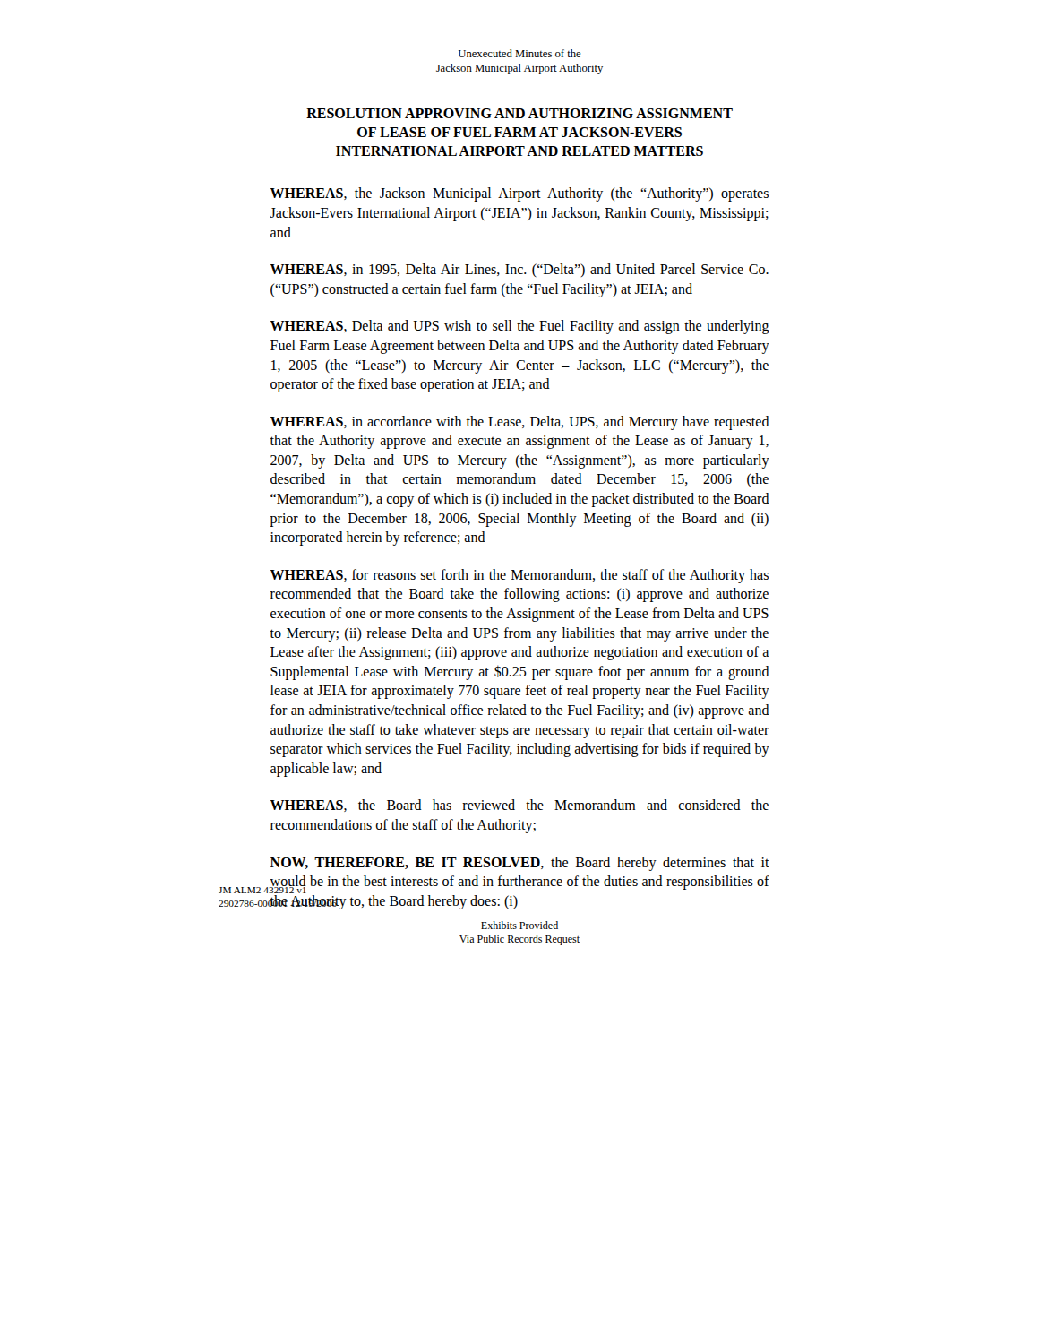Unexecuted Minutes of the
Jackson Municipal Airport Authority
Resolution Approving and Authorizing Assignment
of Lease of Fuel Farm at Jackson-Evers
International Airport and Related Matters
WHEREAS, the Jackson Municipal Airport Authority (the “Authority”) operates Jackson-Evers International Airport (“JEIA”) in Jackson, Rankin County, Mississippi; and
WHEREAS, in 1995, Delta Air Lines, Inc. (“Delta”) and United Parcel Service Co. (“UPS”) constructed a certain fuel farm (the “Fuel Facility”) at JEIA; and
WHEREAS, Delta and UPS wish to sell the Fuel Facility and assign the underlying Fuel Farm Lease Agreement between Delta and UPS and the Authority dated February 1, 2005 (the “Lease”) to Mercury Air Center – Jackson, LLC (“Mercury”), the operator of the fixed base operation at JEIA; and
WHEREAS, in accordance with the Lease, Delta, UPS, and Mercury have requested that the Authority approve and execute an assignment of the Lease as of January 1, 2007, by Delta and UPS to Mercury (the “Assignment”), as more particularly described in that certain memorandum dated December 15, 2006 (the “Memorandum”), a copy of which is (i) included in the packet distributed to the Board prior to the December 18, 2006, Special Monthly Meeting of the Board and (ii) incorporated herein by reference; and
WHEREAS, for reasons set forth in the Memorandum, the staff of the Authority has recommended that the Board take the following actions: (i) approve and authorize execution of one or more consents to the Assignment of the Lease from Delta and UPS to Mercury; (ii) release Delta and UPS from any liabilities that may arrive under the Lease after the Assignment; (iii) approve and authorize negotiation and execution of a Supplemental Lease with Mercury at $0.25 per square foot per annum for a ground lease at JEIA for approximately 770 square feet of real property near the Fuel Facility for an administrative/technical office related to the Fuel Facility; and (iv) approve and authorize the staff to take whatever steps are necessary to repair that certain oil-water separator which services the Fuel Facility, including advertising for bids if required by applicable law; and
WHEREAS, the Board has reviewed the Memorandum and considered the recommendations of the staff of the Authority;
NOW, THEREFORE, BE IT RESOLVED, the Board hereby determines that it would be in the best interests of and in furtherance of the duties and responsibilities of the Authority to, the Board hereby does: (i)
JM ALM2 432912 v1
2902786-000001 12/19/2006
Exhibits Provided
Via Public Records Request